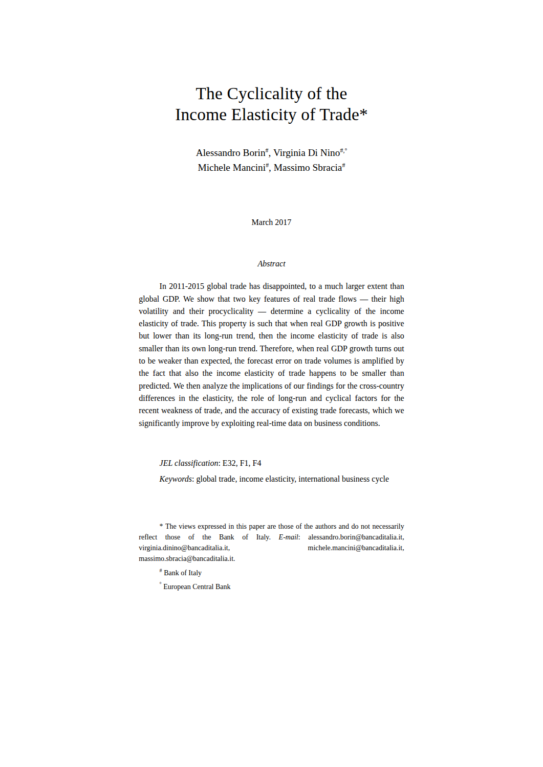The Cyclicality of the
Income Elasticity of Trade*
Alessandro Borin#, Virginia Di Nino#,°
Michele Mancini#, Massimo Sbracia#
March 2017
Abstract
In 2011-2015 global trade has disappointed, to a much larger extent than global GDP. We show that two key features of real trade flows — their high volatility and their procyclicality — determine a cyclicality of the income elasticity of trade. This property is such that when real GDP growth is positive but lower than its long-run trend, then the income elasticity of trade is also smaller than its own long-run trend. Therefore, when real GDP growth turns out to be weaker than expected, the forecast error on trade volumes is amplified by the fact that also the income elasticity of trade happens to be smaller than predicted. We then analyze the implications of our findings for the cross-country differences in the elasticity, the role of long-run and cyclical factors for the recent weakness of trade, and the accuracy of existing trade forecasts, which we significantly improve by exploiting real-time data on business conditions.
JEL classification: E32, F1, F4
Keywords: global trade, income elasticity, international business cycle
* The views expressed in this paper are those of the authors and do not necessarily reflect those of the Bank of Italy. E-mail: alessandro.borin@bancaditalia.it, virginia.dinino@bancaditalia.it, michele.mancini@bancaditalia.it, massimo.sbracia@bancaditalia.it.
# Bank of Italy
° European Central Bank